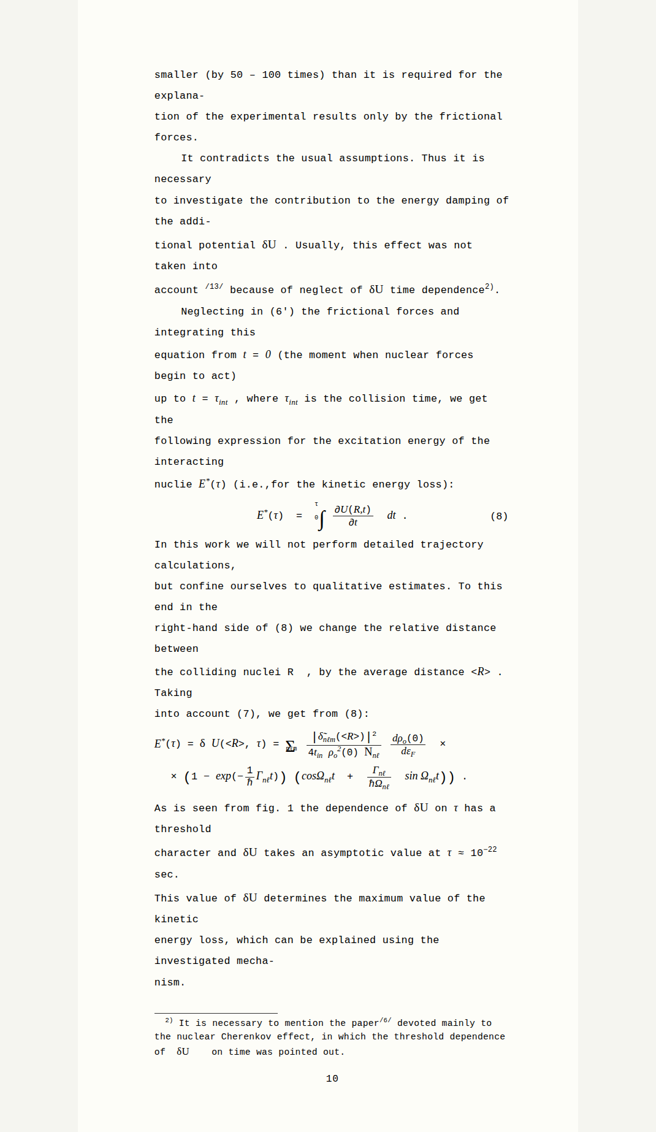smaller (by 50 – 100 times) than it is required for the explana-
tion of the experimental results only by the frictional forces.
It contradicts the usual assumptions. Thus it is necessary
to investigate the contribution to the energy damping of the addi-
tional potential δU . Usually, this effect was not taken into
account /13/ because of neglect of δU time dependence2).
Neglecting in (6′) the frictional forces and integrating this
equation from t = 0 (the moment when nuclear forces begin to act)
up to t = τint , where τint is the collision time, we get the
following expression for the excitation energy of the interacting
nuclie E*(τ) (i.e.,for the kinetic energy loss):
E*(τ) = τ 0∫ ∂U(R,t)∂t dt . (8)
In this work we will not perform detailed trajectory calculations,
but confine ourselves to qualitative estimates. To this end in the
right-hand side of (8) we change the relative distance between
the colliding nuclei R , by the average distance <R> . Taking
into account (7), we get from (8):
E*(τ) = δ U(<R>, τ) = Σnℓm |δ̃nℓm(<R>)|24tin ρo2(0) Nnℓ dρo(0) dεF ×
× (1 − exp(−1 ℏ Γnℓt)) (cosΩnℓt + Γnℓ ℏΩnℓ sin Ωnℓt)) .
As is seen from fig. 1 the dependence of δU on τ has a threshold
character and δU takes an asymptotic value at τ ≈ 10−22 sec.
This value of δU determines the maximum value of the kinetic
energy loss, which can be explained using the investigated mecha-
nism.
2) It is necessary to mention the paper/6/ devoted mainly to
the nuclear Cherenkov effect, in which the threshold dependence
of δU on time was pointed out.
10